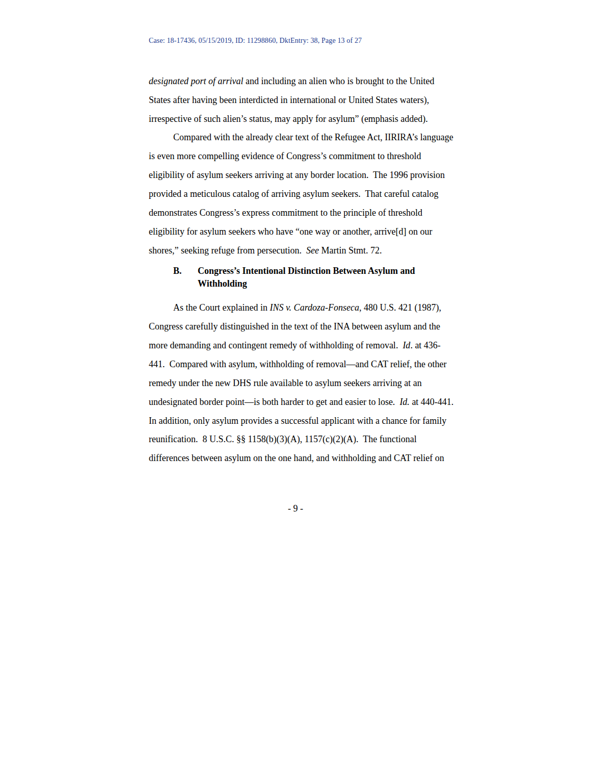Case: 18-17436, 05/15/2019, ID: 11298860, DktEntry: 38, Page 13 of 27
designated port of arrival and including an alien who is brought to the United States after having been interdicted in international or United States waters), irrespective of such alien’s status, may apply for asylum” (emphasis added).
Compared with the already clear text of the Refugee Act, IIRIRA’s language is even more compelling evidence of Congress’s commitment to threshold eligibility of asylum seekers arriving at any border location. The 1996 provision provided a meticulous catalog of arriving asylum seekers. That careful catalog demonstrates Congress’s express commitment to the principle of threshold eligibility for asylum seekers who have “one way or another, arrive[d] on our shores,” seeking refuge from persecution. See Martin Stmt. 72.
B.
Congress’s Intentional Distinction Between Asylum andWithholding
As the Court explained in INS v. Cardoza-Fonseca, 480 U.S. 421 (1987), Congress carefully distinguished in the text of the INA between asylum and the more demanding and contingent remedy of withholding of removal. Id. at 436- 441. Compared with asylum, withholding of removal—and CAT relief, the other remedy under the new DHS rule available to asylum seekers arriving at an undesignated border point—is both harder to get and easier to lose. Id. at 440-441. In addition, only asylum provides a successful applicant with a chance for family reunification. 8 U.S.C. §§ 1158(b)(3)(A), 1157(c)(2)(A). The functional differences between asylum on the one hand, and withholding and CAT relief on
- 9 -